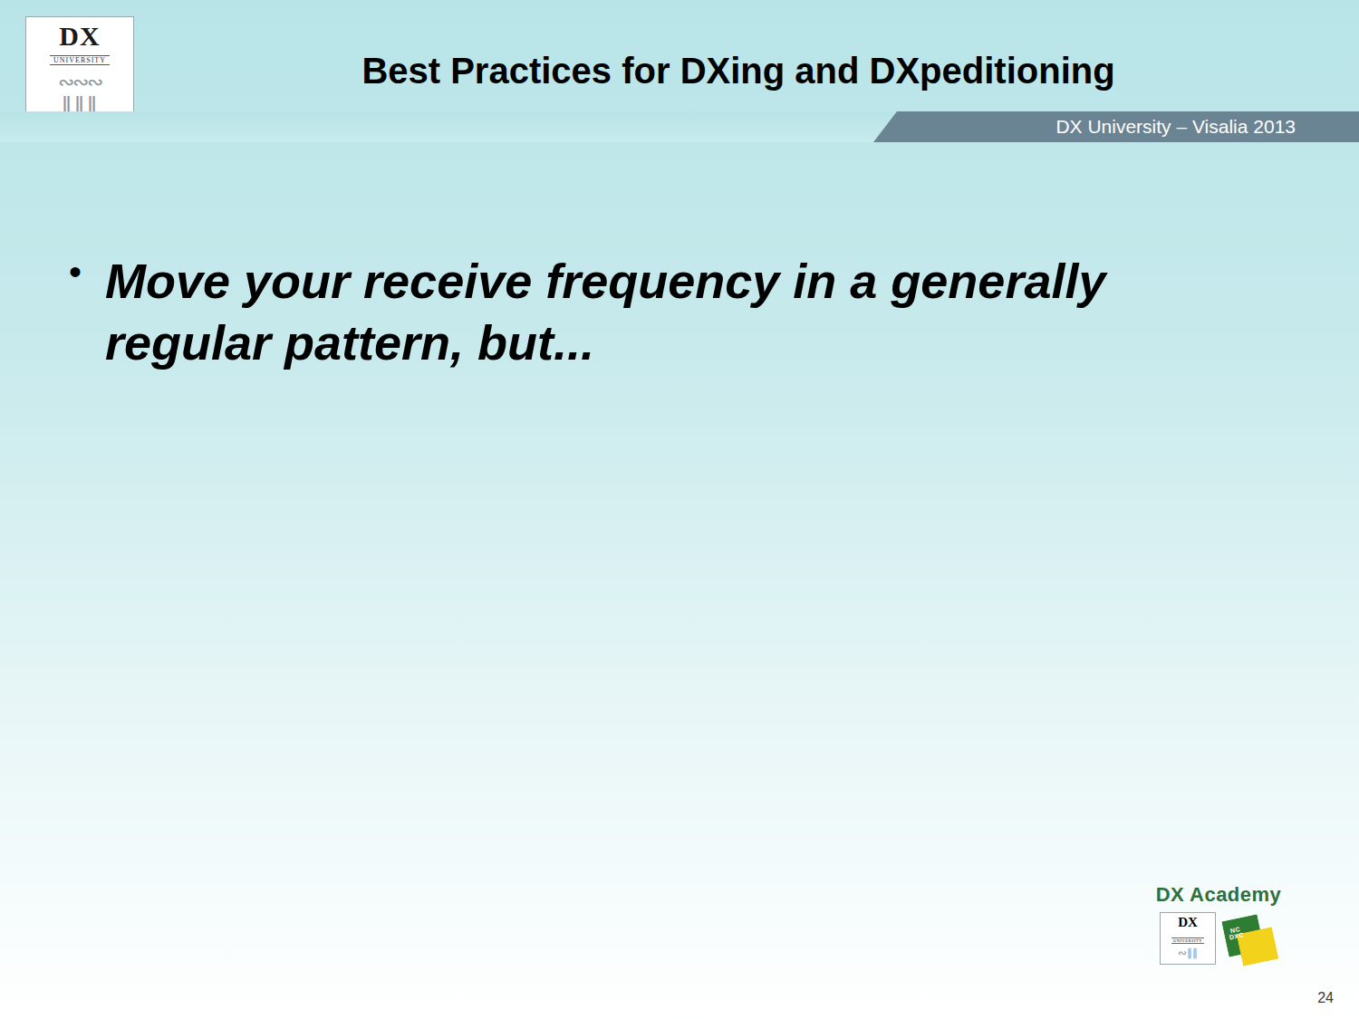DX
UNIVERSITY
∾∾∾
∥∥∥
Best Practices for DXing and DXpeditioning
DX University – Visalia 2013
Move your receive frequency in a generally regular pattern, but...
DX Academy
DX
UNIVERSITY
∾∥∥
NC
DXC
24